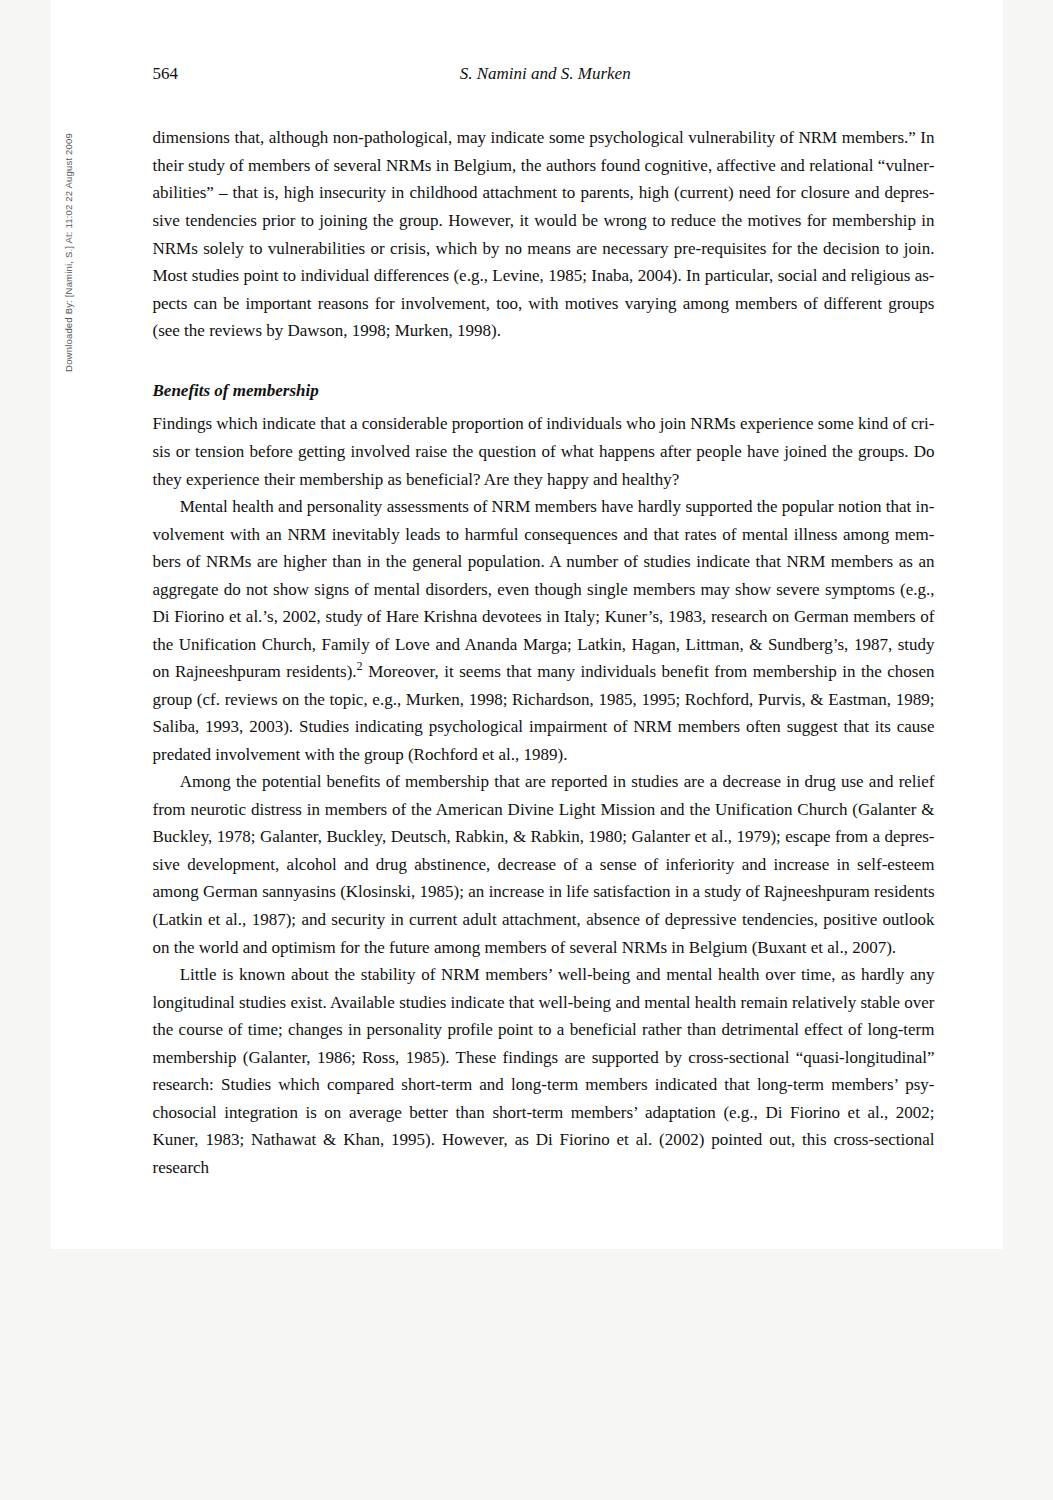Downloaded By: [Namini, S.] At: 11:02 22 August 2009
564 S. Namini and S. Murken
dimensions that, although non-pathological, may indicate some psychological vulnerability of NRM members.” In their study of members of several NRMs in Belgium, the authors found cognitive, affective and relational “vulnerabilities” – that is, high insecurity in childhood attachment to parents, high (current) need for closure and depressive tendencies prior to joining the group. However, it would be wrong to reduce the motives for membership in NRMs solely to vulnerabilities or crisis, which by no means are necessary pre-requisites for the decision to join. Most studies point to individual differences (e.g., Levine, 1985; Inaba, 2004). In particular, social and religious aspects can be important reasons for involvement, too, with motives varying among members of different groups (see the reviews by Dawson, 1998; Murken, 1998).
Benefits of membership
Findings which indicate that a considerable proportion of individuals who join NRMs experience some kind of crisis or tension before getting involved raise the question of what happens after people have joined the groups. Do they experience their membership as beneficial? Are they happy and healthy?
Mental health and personality assessments of NRM members have hardly supported the popular notion that involvement with an NRM inevitably leads to harmful consequences and that rates of mental illness among members of NRMs are higher than in the general population. A number of studies indicate that NRM members as an aggregate do not show signs of mental disorders, even though single members may show severe symptoms (e.g., Di Fiorino et al.’s, 2002, study of Hare Krishna devotees in Italy; Kuner’s, 1983, research on German members of the Unification Church, Family of Love and Ananda Marga; Latkin, Hagan, Littman, & Sundberg’s, 1987, study on Rajneeshpuram residents).2 Moreover, it seems that many individuals benefit from membership in the chosen group (cf. reviews on the topic, e.g., Murken, 1998; Richardson, 1985, 1995; Rochford, Purvis, & Eastman, 1989; Saliba, 1993, 2003). Studies indicating psychological impairment of NRM members often suggest that its cause predated involvement with the group (Rochford et al., 1989).
Among the potential benefits of membership that are reported in studies are a decrease in drug use and relief from neurotic distress in members of the American Divine Light Mission and the Unification Church (Galanter & Buckley, 1978; Galanter, Buckley, Deutsch, Rabkin, & Rabkin, 1980; Galanter et al., 1979); escape from a depressive development, alcohol and drug abstinence, decrease of a sense of inferiority and increase in self-esteem among German sannyasins (Klosinski, 1985); an increase in life satisfaction in a study of Rajneeshpuram residents (Latkin et al., 1987); and security in current adult attachment, absence of depressive tendencies, positive outlook on the world and optimism for the future among members of several NRMs in Belgium (Buxant et al., 2007).
Little is known about the stability of NRM members’ well-being and mental health over time, as hardly any longitudinal studies exist. Available studies indicate that well-being and mental health remain relatively stable over the course of time; changes in personality profile point to a beneficial rather than detrimental effect of long-term membership (Galanter, 1986; Ross, 1985). These findings are supported by cross-sectional “quasi-longitudinal” research: Studies which compared short-term and long-term members indicated that long-term members’ psychosocial integration is on average better than short-term members’ adaptation (e.g., Di Fiorino et al., 2002; Kuner, 1983; Nathawat & Khan, 1995). However, as Di Fiorino et al. (2002) pointed out, this cross-sectional research